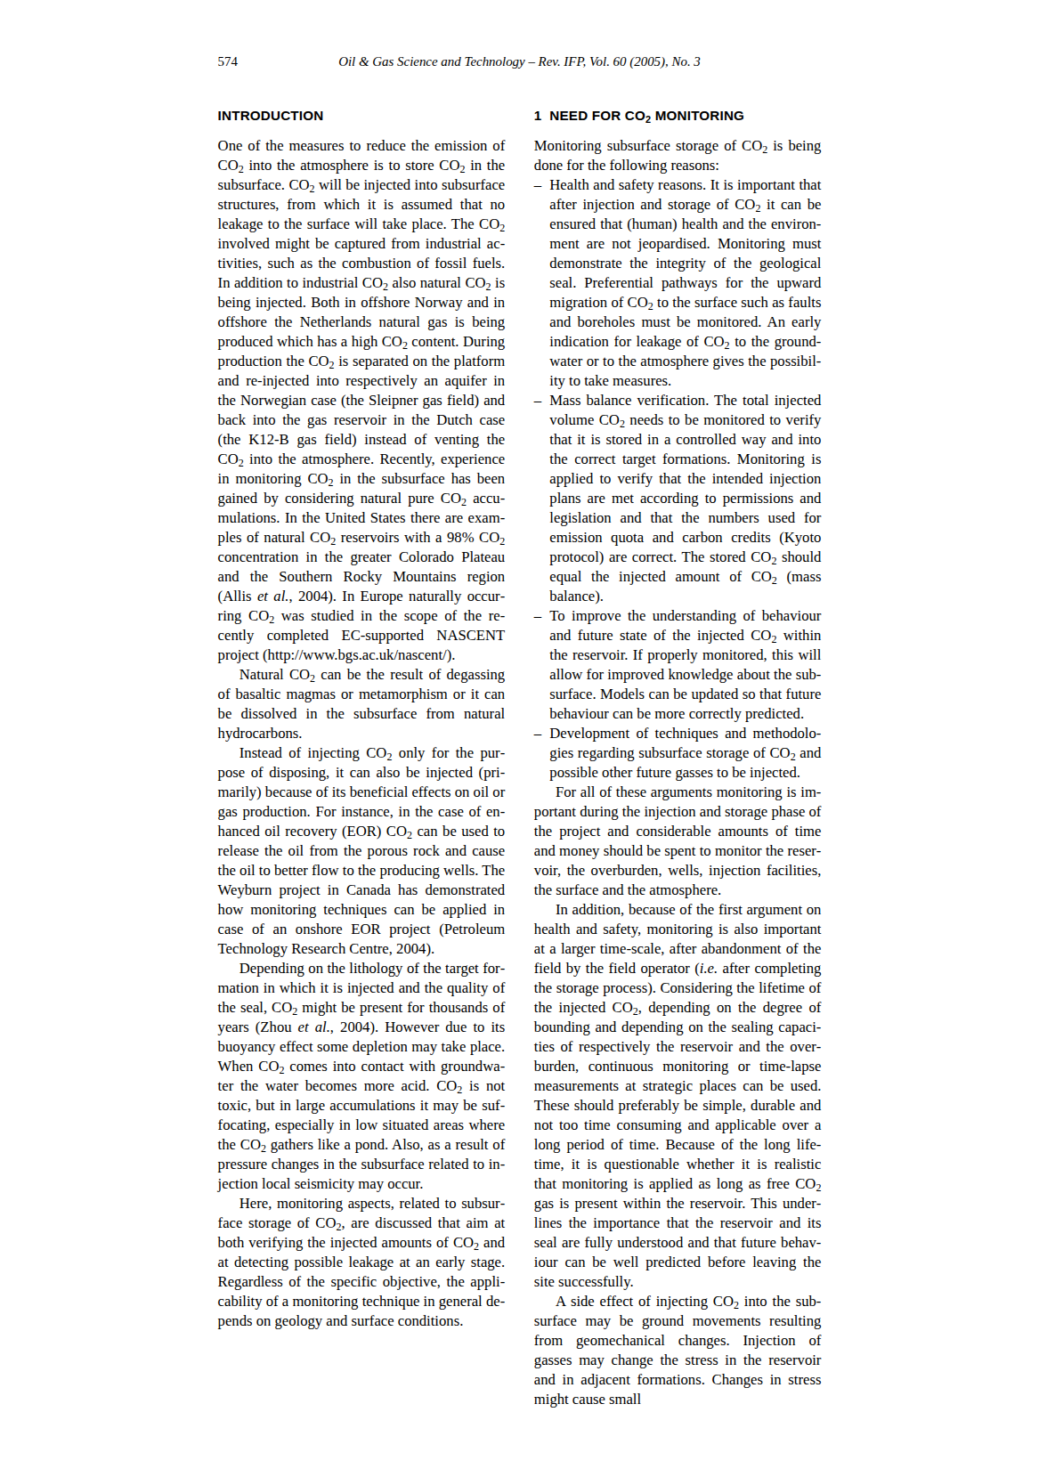574
Oil & Gas Science and Technology – Rev. IFP, Vol. 60 (2005), No. 3
INTRODUCTION
One of the measures to reduce the emission of CO2 into the atmosphere is to store CO2 in the subsurface. CO2 will be injected into subsurface structures, from which it is assumed that no leakage to the surface will take place. The CO2 involved might be captured from industrial activities, such as the combustion of fossil fuels. In addition to industrial CO2 also natural CO2 is being injected. Both in offshore Norway and in offshore the Netherlands natural gas is being produced which has a high CO2 content. During production the CO2 is separated on the platform and re-injected into respectively an aquifer in the Norwegian case (the Sleipner gas field) and back into the gas reservoir in the Dutch case (the K12-B gas field) instead of venting the CO2 into the atmosphere. Recently, experience in monitoring CO2 in the subsurface has been gained by considering natural pure CO2 accumulations. In the United States there are examples of natural CO2 reservoirs with a 98% CO2 concentration in the greater Colorado Plateau and the Southern Rocky Mountains region (Allis et al., 2004). In Europe naturally occurring CO2 was studied in the scope of the recently completed EC-supported NASCENT project (http://www.bgs.ac.uk/nascent/).
Natural CO2 can be the result of degassing of basaltic magmas or metamorphism or it can be dissolved in the subsurface from natural hydrocarbons.
Instead of injecting CO2 only for the purpose of disposing, it can also be injected (primarily) because of its beneficial effects on oil or gas production. For instance, in the case of enhanced oil recovery (EOR) CO2 can be used to release the oil from the porous rock and cause the oil to better flow to the producing wells. The Weyburn project in Canada has demonstrated how monitoring techniques can be applied in case of an onshore EOR project (Petroleum Technology Research Centre, 2004).
Depending on the lithology of the target formation in which it is injected and the quality of the seal, CO2 might be present for thousands of years (Zhou et al., 2004). However due to its buoyancy effect some depletion may take place. When CO2 comes into contact with groundwater the water becomes more acid. CO2 is not toxic, but in large accumulations it may be suffocating, especially in low situated areas where the CO2 gathers like a pond. Also, as a result of pressure changes in the subsurface related to injection local seismicity may occur.
Here, monitoring aspects, related to subsurface storage of CO2, are discussed that aim at both verifying the injected amounts of CO2 and at detecting possible leakage at an early stage. Regardless of the specific objective, the applicability of a monitoring technique in general depends on geology and surface conditions.
1 NEED FOR CO2 MONITORING
Monitoring subsurface storage of CO2 is being done for the following reasons:
Health and safety reasons. It is important that after injection and storage of CO2 it can be ensured that (human) health and the environment are not jeopardised. Monitoring must demonstrate the integrity of the geological seal. Preferential pathways for the upward migration of CO2 to the surface such as faults and boreholes must be monitored. An early indication for leakage of CO2 to the groundwater or to the atmosphere gives the possibility to take measures.
Mass balance verification. The total injected volume CO2 needs to be monitored to verify that it is stored in a controlled way and into the correct target formations. Monitoring is applied to verify that the intended injection plans are met according to permissions and legislation and that the numbers used for emission quota and carbon credits (Kyoto protocol) are correct. The stored CO2 should equal the injected amount of CO2 (mass balance).
To improve the understanding of behaviour and future state of the injected CO2 within the reservoir. If properly monitored, this will allow for improved knowledge about the subsurface. Models can be updated so that future behaviour can be more correctly predicted.
Development of techniques and methodologies regarding subsurface storage of CO2 and possible other future gasses to be injected.
For all of these arguments monitoring is important during the injection and storage phase of the project and considerable amounts of time and money should be spent to monitor the reservoir, the overburden, wells, injection facilities, the surface and the atmosphere.
In addition, because of the first argument on health and safety, monitoring is also important at a larger time-scale, after abandonment of the field by the field operator (i.e. after completing the storage process). Considering the lifetime of the injected CO2, depending on the degree of bounding and depending on the sealing capacities of respectively the reservoir and the overburden, continuous monitoring or time-lapse measurements at strategic places can be used. These should preferably be simple, durable and not too time consuming and applicable over a long period of time. Because of the long lifetime, it is questionable whether it is realistic that monitoring is applied as long as free CO2 gas is present within the reservoir. This underlines the importance that the reservoir and its seal are fully understood and that future behaviour can be well predicted before leaving the site successfully.
A side effect of injecting CO2 into the subsurface may be ground movements resulting from geomechanical changes. Injection of gasses may change the stress in the reservoir and in adjacent formations. Changes in stress might cause small